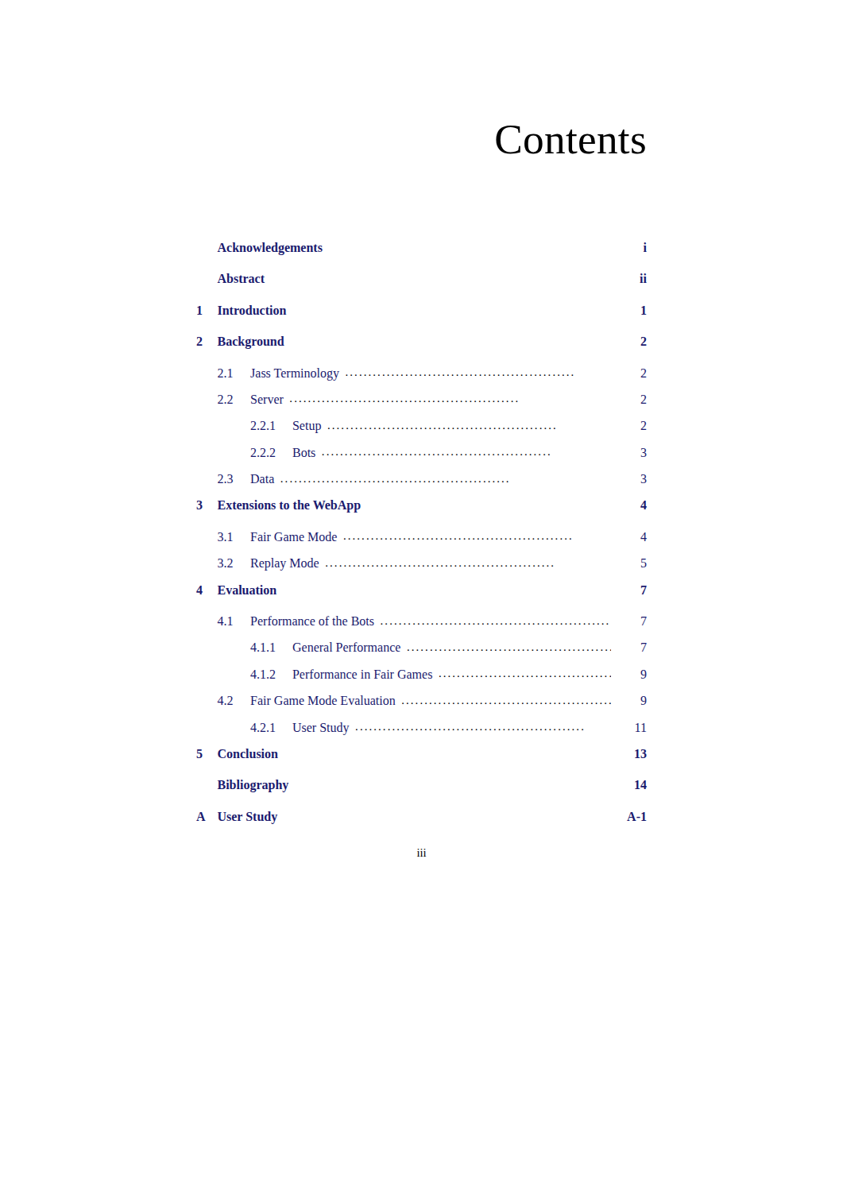Contents
Acknowledgements .................................................. i
Abstract .................................................. ii
1 Introduction .................................................. 1
2 Background .................................................. 2
2.1 Jass Terminology .................................................. 2
2.2 Server .................................................. 2
2.2.1 Setup .................................................. 2
2.2.2 Bots .................................................. 3
2.3 Data .................................................. 3
3 Extensions to the WebApp .................................................. 4
3.1 Fair Game Mode .................................................. 4
3.2 Replay Mode .................................................. 5
4 Evaluation .................................................. 7
4.1 Performance of the Bots .................................................. 7
4.1.1 General Performance .................................................. 7
4.1.2 Performance in Fair Games .................................................. 9
4.2 Fair Game Mode Evaluation .................................................. 9
4.2.1 User Study .................................................. 11
5 Conclusion .................................................. 13
Bibliography .................................................. 14
A User Study .................................................. A-1
iii